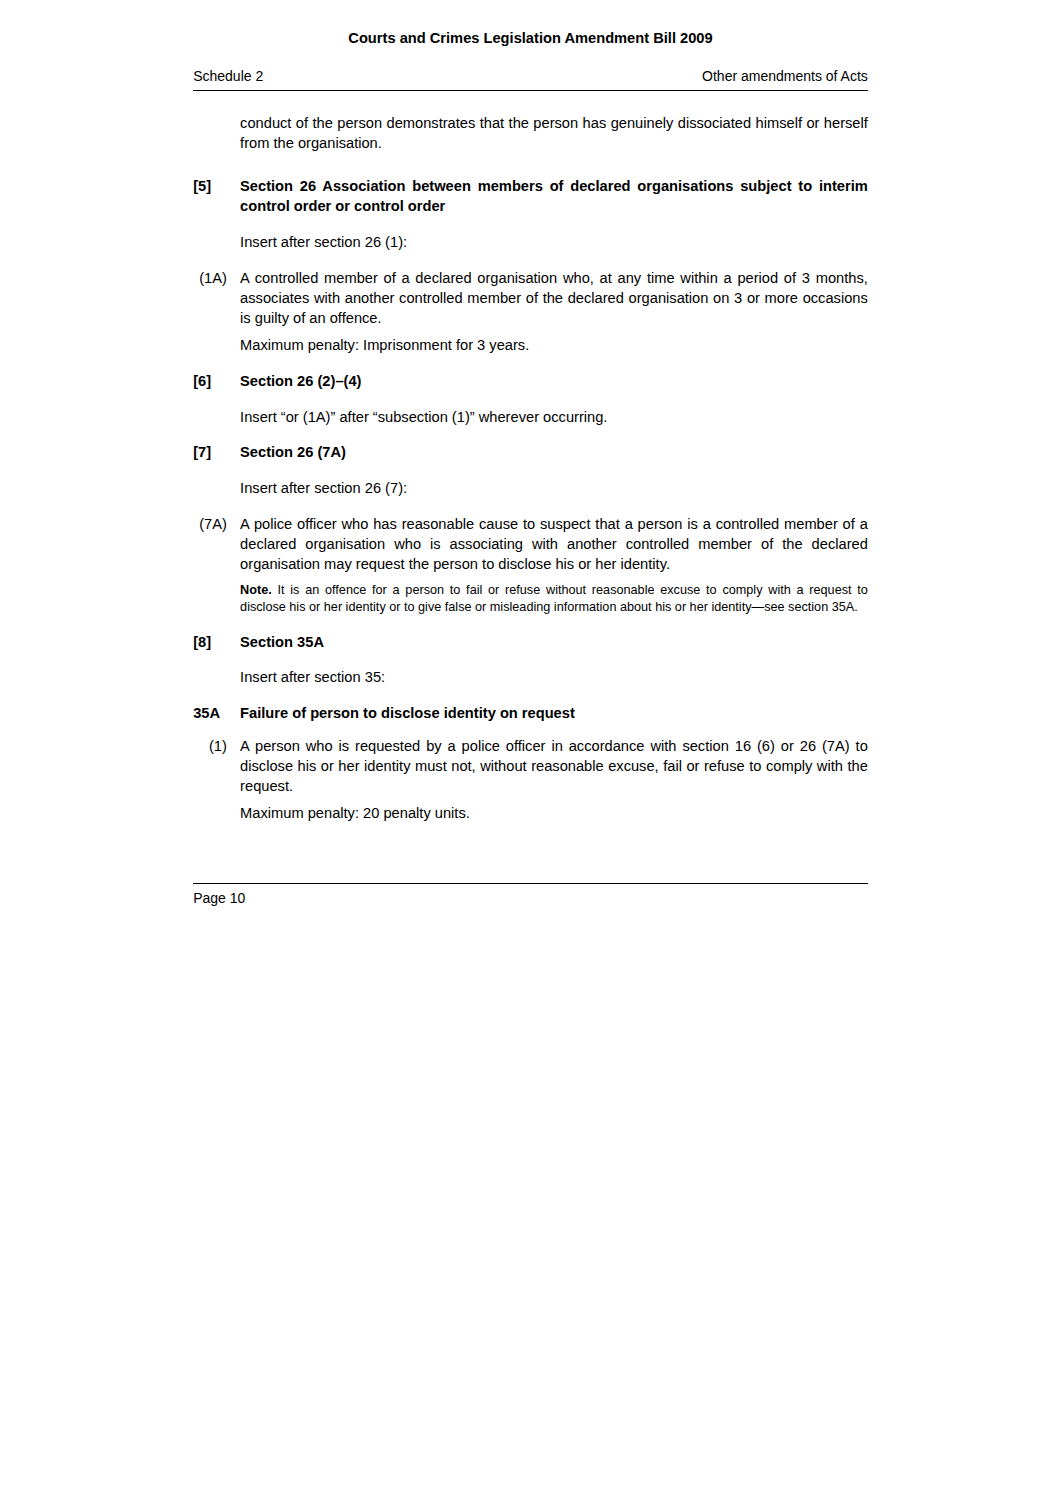Courts and Crimes Legislation Amendment Bill 2009
Schedule 2 Other amendments of Acts
conduct of the person demonstrates that the person has genuinely dissociated himself or herself from the organisation.
[5]
Section 26 Association between members of declared organisations subject to interim control order or control order
Insert after section 26 (1):
(1A)
A controlled member of a declared organisation who, at any time within a period of 3 months, associates with another controlled member of the declared organisation on 3 or more occasions is guilty of an offence.
Maximum penalty: Imprisonment for 3 years.
[6]
Section 26 (2)–(4)
Insert “or (1A)” after “subsection (1)” wherever occurring.
[7]
Section 26 (7A)
Insert after section 26 (7):
(7A)
A police officer who has reasonable cause to suspect that a person is a controlled member of a declared organisation who is associating with another controlled member of the declared organisation may request the person to disclose his or her identity.
Note. It is an offence for a person to fail or refuse without reasonable excuse to comply with a request to disclose his or her identity or to give false or misleading information about his or her identity—see section 35A.
[8]
Section 35A
Insert after section 35:
35A
Failure of person to disclose identity on request
(1)
A person who is requested by a police officer in accordance with section 16 (6) or 26 (7A) to disclose his or her identity must not, without reasonable excuse, fail or refuse to comply with the request.
Maximum penalty: 20 penalty units.
Page 10